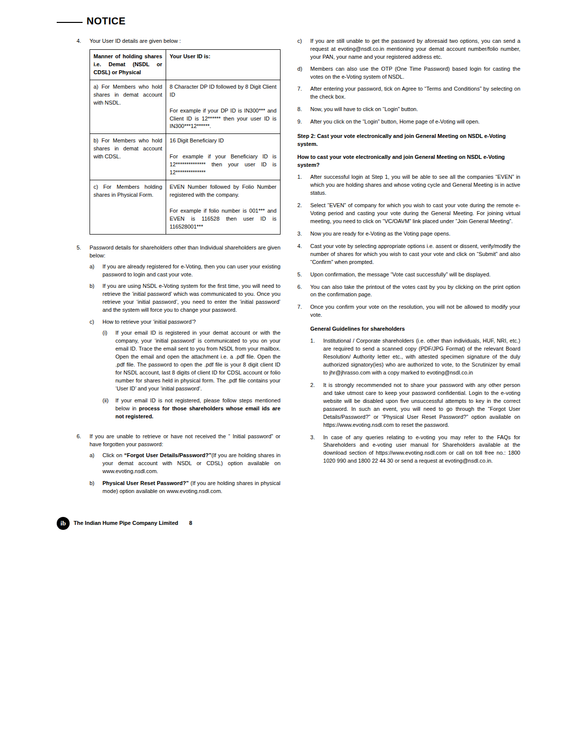NOTICE
4. Your User ID details are given below :
| Manner of holding shares i.e. Demat (NSDL or CDSL) or Physical | Your User ID is: |
| a) For Members who hold shares in demat account with NSDL. | 8 Character DP ID followed by 8 Digit Client ID For example if your DP ID is IN300*** and Client ID is 12****** then your user ID is IN300***12******. |
| b) For Members who hold shares in demat account with CDSL. | 16 Digit Beneficiary ID For example if your Beneficiary ID is 12************** then your user ID is 12************** |
| c) For Members holding shares in Physical Form. | EVEN Number followed by Folio Number registered with the company. For example if folio number is 001*** and EVEN is 116528 then user ID is 116528001*** |
5. Password details for shareholders other than Individual shareholders are given below:
a) If you are already registered for e-Voting, then you can user your existing password to login and cast your vote.
b) If you are using NSDL e-Voting system for the first time, you will need to retrieve the ‘initial password’ which was communicated to you. Once you retrieve your ‘initial password’, you need to enter the ‘initial password’ and the system will force you to change your password.
c) How to retrieve your ‘initial password’?
(i) If your email ID is registered in your demat account or with the company, your ‘initial password’ is communicated to you on your email ID. Trace the email sent to you from NSDL from your mailbox. Open the email and open the attachment i.e. a .pdf file. Open the .pdf file. The password to open the .pdf file is your 8 digit client ID for NSDL account, last 8 digits of client ID for CDSL account or folio number for shares held in physical form. The .pdf file contains your ‘User ID’ and your ‘initial password’.
(ii) If your email ID is not registered, please follow steps mentioned below in process for those shareholders whose email ids are not registered.
6. If you are unable to retrieve or have not received the “ Initial password” or have forgotten your password:
a) Click on “Forgot User Details/Password?”(If you are holding shares in your demat account with NSDL or CDSL) option available on www.evoting.nsdl.com.
b) Physical User Reset Password?” (If you are holding shares in physical mode) option available on www.evoting.nsdl.com.
c) If you are still unable to get the password by aforesaid two options, you can send a request at evoting@nsdl.co.in mentioning your demat account number/folio number, your PAN, your name and your registered address etc.
d) Members can also use the OTP (One Time Password) based login for casting the votes on the e-Voting system of NSDL.
7. After entering your password, tick on Agree to “Terms and Conditions” by selecting on the check box.
8. Now, you will have to click on “Login” button.
9. After you click on the “Login” button, Home page of e-Voting will open.
Step 2: Cast your vote electronically and join General Meeting on NSDL e-Voting system.
How to cast your vote electronically and join General Meeting on NSDL e-Voting system?
1. After successful login at Step 1, you will be able to see all the companies “EVEN” in which you are holding shares and whose voting cycle and General Meeting is in active status.
2. Select “EVEN” of company for which you wish to cast your vote during the remote e-Voting period and casting your vote during the General Meeting. For joining virtual meeting, you need to click on “VC/OAVM” link placed under “Join General Meeting”.
3. Now you are ready for e-Voting as the Voting page opens.
4. Cast your vote by selecting appropriate options i.e. assent or dissent, verify/modify the number of shares for which you wish to cast your vote and click on “Submit” and also “Confirm” when prompted.
5. Upon confirmation, the message “Vote cast successfully” will be displayed.
6. You can also take the printout of the votes cast by you by clicking on the print option on the confirmation page.
7. Once you confirm your vote on the resolution, you will not be allowed to modify your vote.
General Guidelines for shareholders
1. Institutional / Corporate shareholders (i.e. other than individuals, HUF, NRI, etc.) are required to send a scanned copy (PDF/JPG Format) of the relevant Board Resolution/ Authority letter etc., with attested specimen signature of the duly authorized signatory(ies) who are authorized to vote, to the Scrutinizer by email to jhr@jhrasso.com with a copy marked to evoting@nsdl.co.in
2. It is strongly recommended not to share your password with any other person and take utmost care to keep your password confidential. Login to the e-voting website will be disabled upon five unsuccessful attempts to key in the correct password. In such an event, you will need to go through the “Forgot User Details/Password?” or “Physical User Reset Password?” option available on https://www.evoting.nsdl.com to reset the password.
3. In case of any queries relating to e-voting you may refer to the FAQs for Shareholders and e-voting user manual for Shareholders available at the download section of https://www.evoting.nsdl.com or call on toll free no.: 1800 1020 990 and 1800 22 44 30 or send a request at evoting@nsdl.co.in.
ib
The Indian Hume Pipe Company Limited
8